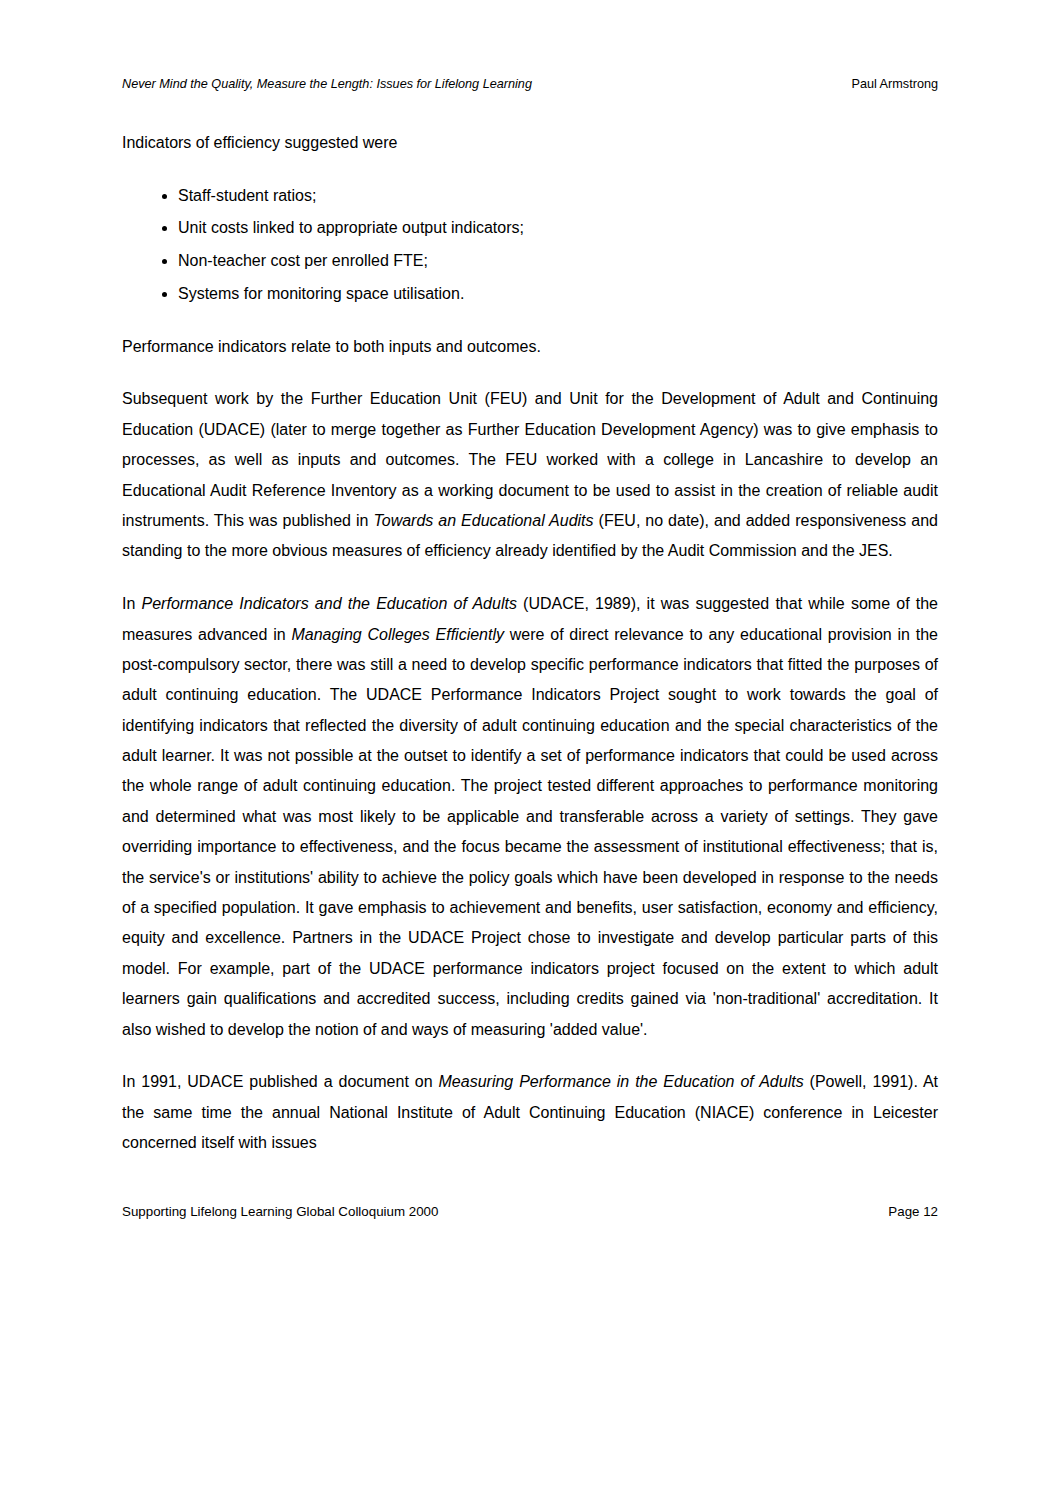Never Mind the Quality, Measure the Length: Issues for Lifelong Learning Paul Armstrong
Indicators of efficiency suggested were
Staff-student ratios;
Unit costs linked to appropriate output indicators;
Non-teacher cost per enrolled FTE;
Systems for monitoring space utilisation.
Performance indicators relate to both inputs and outcomes.
Subsequent work by the Further Education Unit (FEU) and Unit for the Development of Adult and Continuing Education (UDACE) (later to merge together as Further Education Development Agency) was to give emphasis to processes, as well as inputs and outcomes. The FEU worked with a college in Lancashire to develop an Educational Audit Reference Inventory as a working document to be used to assist in the creation of reliable audit instruments. This was published in Towards an Educational Audits (FEU, no date), and added responsiveness and standing to the more obvious measures of efficiency already identified by the Audit Commission and the JES.
In Performance Indicators and the Education of Adults (UDACE, 1989), it was suggested that while some of the measures advanced in Managing Colleges Efficiently were of direct relevance to any educational provision in the post-compulsory sector, there was still a need to develop specific performance indicators that fitted the purposes of adult continuing education. The UDACE Performance Indicators Project sought to work towards the goal of identifying indicators that reflected the diversity of adult continuing education and the special characteristics of the adult learner. It was not possible at the outset to identify a set of performance indicators that could be used across the whole range of adult continuing education. The project tested different approaches to performance monitoring and determined what was most likely to be applicable and transferable across a variety of settings. They gave overriding importance to effectiveness, and the focus became the assessment of institutional effectiveness; that is, the service's or institutions' ability to achieve the policy goals which have been developed in response to the needs of a specified population. It gave emphasis to achievement and benefits, user satisfaction, economy and efficiency, equity and excellence. Partners in the UDACE Project chose to investigate and develop particular parts of this model. For example, part of the UDACE performance indicators project focused on the extent to which adult learners gain qualifications and accredited success, including credits gained via 'non-traditional' accreditation. It also wished to develop the notion of and ways of measuring 'added value'.
In 1991, UDACE published a document on Measuring Performance in the Education of Adults (Powell, 1991). At the same time the annual National Institute of Adult Continuing Education (NIACE) conference in Leicester concerned itself with issues
Supporting Lifelong Learning Global Colloquium 2000 Page 12